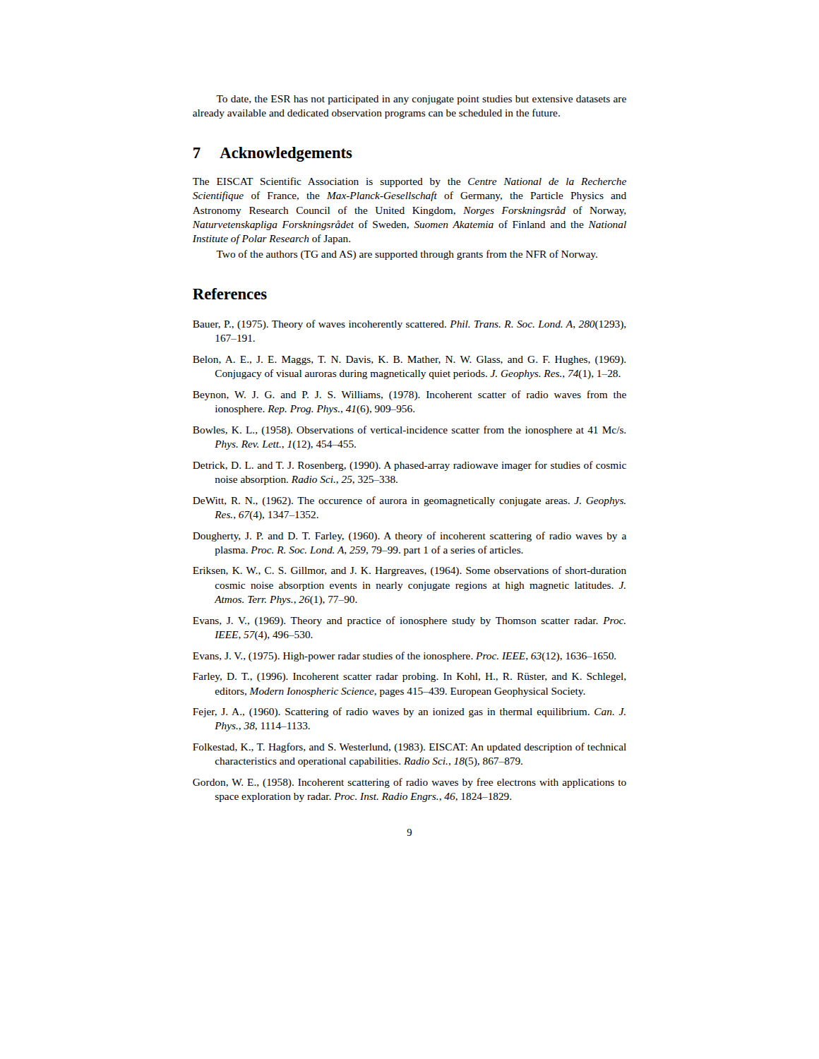To date, the ESR has not participated in any conjugate point studies but extensive datasets are already available and dedicated observation programs can be scheduled in the future.
7 Acknowledgements
The EISCAT Scientific Association is supported by the Centre National de la Recherche Scientifique of France, the Max-Planck-Gesellschaft of Germany, the Particle Physics and Astronomy Research Council of the United Kingdom, Norges Forskningsråd of Norway, Naturvetenskapliga Forskningsrådet of Sweden, Suomen Akatemia of Finland and the National Institute of Polar Research of Japan.
Two of the authors (TG and AS) are supported through grants from the NFR of Norway.
References
Bauer, P., (1975). Theory of waves incoherently scattered. Phil. Trans. R. Soc. Lond. A, 280(1293), 167–191.
Belon, A. E., J. E. Maggs, T. N. Davis, K. B. Mather, N. W. Glass, and G. F. Hughes, (1969). Conjugacy of visual auroras during magnetically quiet periods. J. Geophys. Res., 74(1), 1–28.
Beynon, W. J. G. and P. J. S. Williams, (1978). Incoherent scatter of radio waves from the ionosphere. Rep. Prog. Phys., 41(6), 909–956.
Bowles, K. L., (1958). Observations of vertical-incidence scatter from the ionosphere at 41 Mc/s. Phys. Rev. Lett., 1(12), 454–455.
Detrick, D. L. and T. J. Rosenberg, (1990). A phased-array radiowave imager for studies of cosmic noise absorption. Radio Sci., 25, 325–338.
DeWitt, R. N., (1962). The occurence of aurora in geomagnetically conjugate areas. J. Geophys. Res., 67(4), 1347–1352.
Dougherty, J. P. and D. T. Farley, (1960). A theory of incoherent scattering of radio waves by a plasma. Proc. R. Soc. Lond. A, 259, 79–99. part 1 of a series of articles.
Eriksen, K. W., C. S. Gillmor, and J. K. Hargreaves, (1964). Some observations of short-duration cosmic noise absorption events in nearly conjugate regions at high magnetic latitudes. J. Atmos. Terr. Phys., 26(1), 77–90.
Evans, J. V., (1969). Theory and practice of ionosphere study by Thomson scatter radar. Proc. IEEE, 57(4), 496–530.
Evans, J. V., (1975). High-power radar studies of the ionosphere. Proc. IEEE, 63(12), 1636–1650.
Farley, D. T., (1996). Incoherent scatter radar probing. In Kohl, H., R. Rüster, and K. Schlegel, editors, Modern Ionospheric Science, pages 415–439. European Geophysical Society.
Fejer, J. A., (1960). Scattering of radio waves by an ionized gas in thermal equilibrium. Can. J. Phys., 38, 1114–1133.
Folkestad, K., T. Hagfors, and S. Westerlund, (1983). EISCAT: An updated description of technical characteristics and operational capabilities. Radio Sci., 18(5), 867–879.
Gordon, W. E., (1958). Incoherent scattering of radio waves by free electrons with applications to space exploration by radar. Proc. Inst. Radio Engrs., 46, 1824–1829.
9